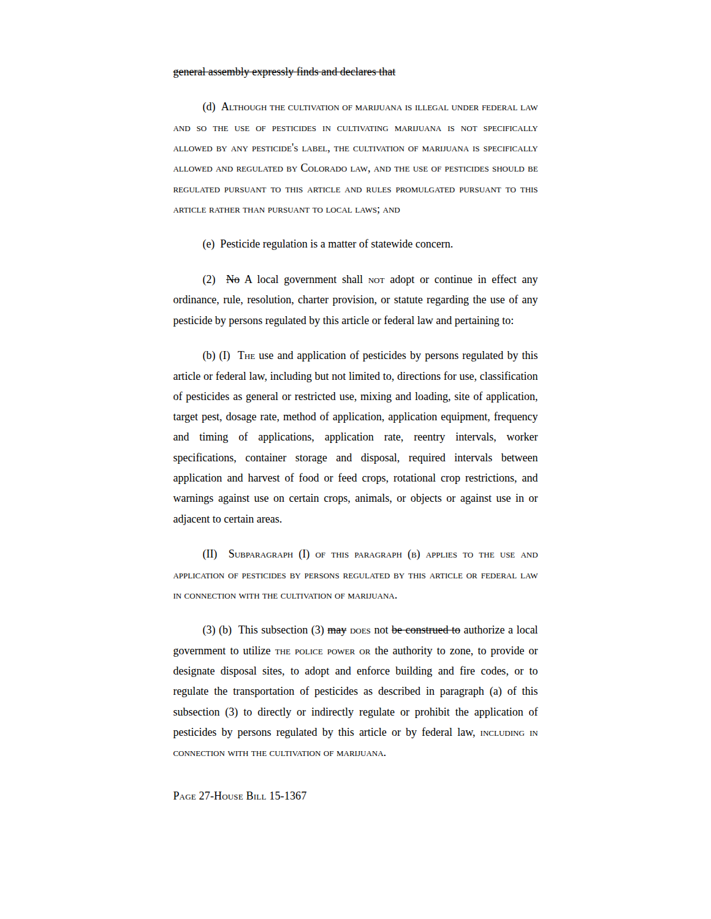general assembly expressly finds and declares that
(d) Although the cultivation of marijuana is illegal under federal law and so the use of pesticides in cultivating marijuana is not specifically allowed by any pesticide's label, the cultivation of marijuana is specifically allowed and regulated by Colorado law, and the use of pesticides should be regulated pursuant to this article and rules promulgated pursuant to this article rather than pursuant to local laws; and
(e) Pesticide regulation is a matter of statewide concern.
(2) No A local government shall not adopt or continue in effect any ordinance, rule, resolution, charter provision, or statute regarding the use of any pesticide by persons regulated by this article or federal law and pertaining to:
(b) (I) The use and application of pesticides by persons regulated by this article or federal law, including but not limited to, directions for use, classification of pesticides as general or restricted use, mixing and loading, site of application, target pest, dosage rate, method of application, application equipment, frequency and timing of applications, application rate, reentry intervals, worker specifications, container storage and disposal, required intervals between application and harvest of food or feed crops, rotational crop restrictions, and warnings against use on certain crops, animals, or objects or against use in or adjacent to certain areas.
(II) Subparagraph (I) of this paragraph (b) applies to the use and application of pesticides by persons regulated by this article or federal law in connection with the cultivation of marijuana.
(3) (b) This subsection (3) may does not be construed to authorize a local government to utilize the police power or the authority to zone, to provide or designate disposal sites, to adopt and enforce building and fire codes, or to regulate the transportation of pesticides as described in paragraph (a) of this subsection (3) to directly or indirectly regulate or prohibit the application of pesticides by persons regulated by this article or by federal law, including in connection with the cultivation of marijuana.
Page 27-House Bill 15-1367